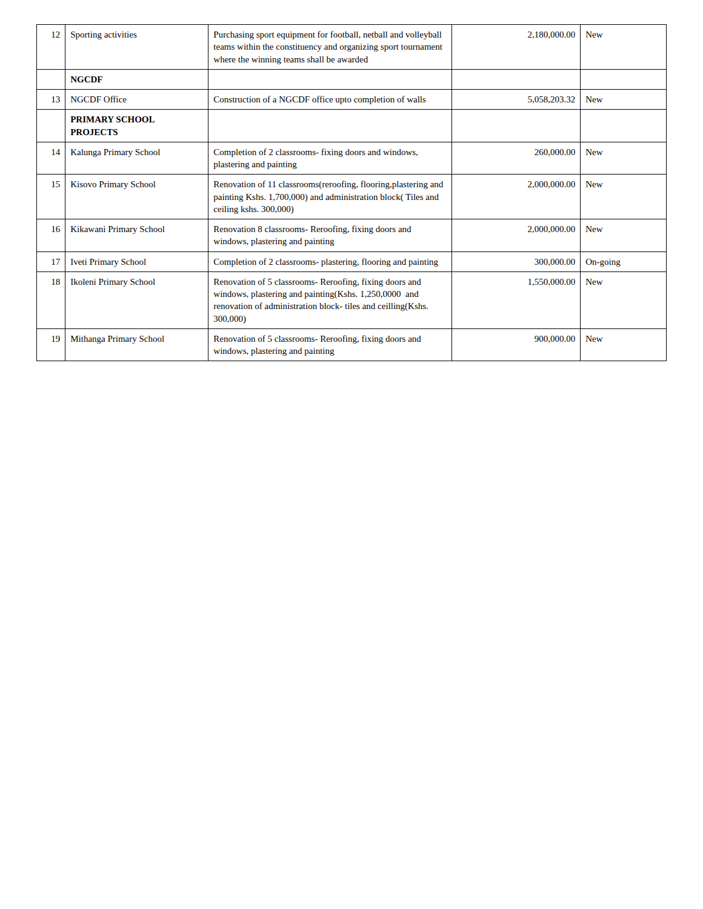| 12 | Sporting activities | Purchasing sport equipment for football, netball and volleyball teams within the constituency and organizing sport tournament where the winning teams shall be awarded | 2,180,000.00 | New |
| | NGCDF | | | |
| 13 | NGCDF Office | Construction of a NGCDF office upto completion of walls | 5,058,203.32 | New |
| | PRIMARY SCHOOL PROJECTS | | | |
| 14 | Kalunga Primary School | Completion of 2 classrooms- fixing doors and windows, plastering and painting | 260,000.00 | New |
| 15 | Kisovo Primary School | Renovation of 11 classrooms(reroofing, flooring,plastering and painting Kshs. 1,700,000) and administration block( Tiles and ceiling kshs. 300,000) | 2,000,000.00 | New |
| 16 | Kikawani Primary School | Renovation 8 classrooms- Reroofing, fixing doors and windows, plastering and painting | 2,000,000.00 | New |
| 17 | Iveti Primary School | Completion of 2 classrooms- plastering, flooring and painting | 300,000.00 | On-going |
| 18 | Ikoleni Primary School | Renovation of 5 classrooms- Reroofing, fixing doors and windows, plastering and painting(Kshs. 1,250,0000 and renovation of administration block- tiles and ceilling(Kshs. 300,000) | 1,550,000.00 | New |
| 19 | Mithanga Primary School | Renovation of 5 classrooms- Reroofing, fixing doors and windows, plastering and painting | 900,000.00 | New |